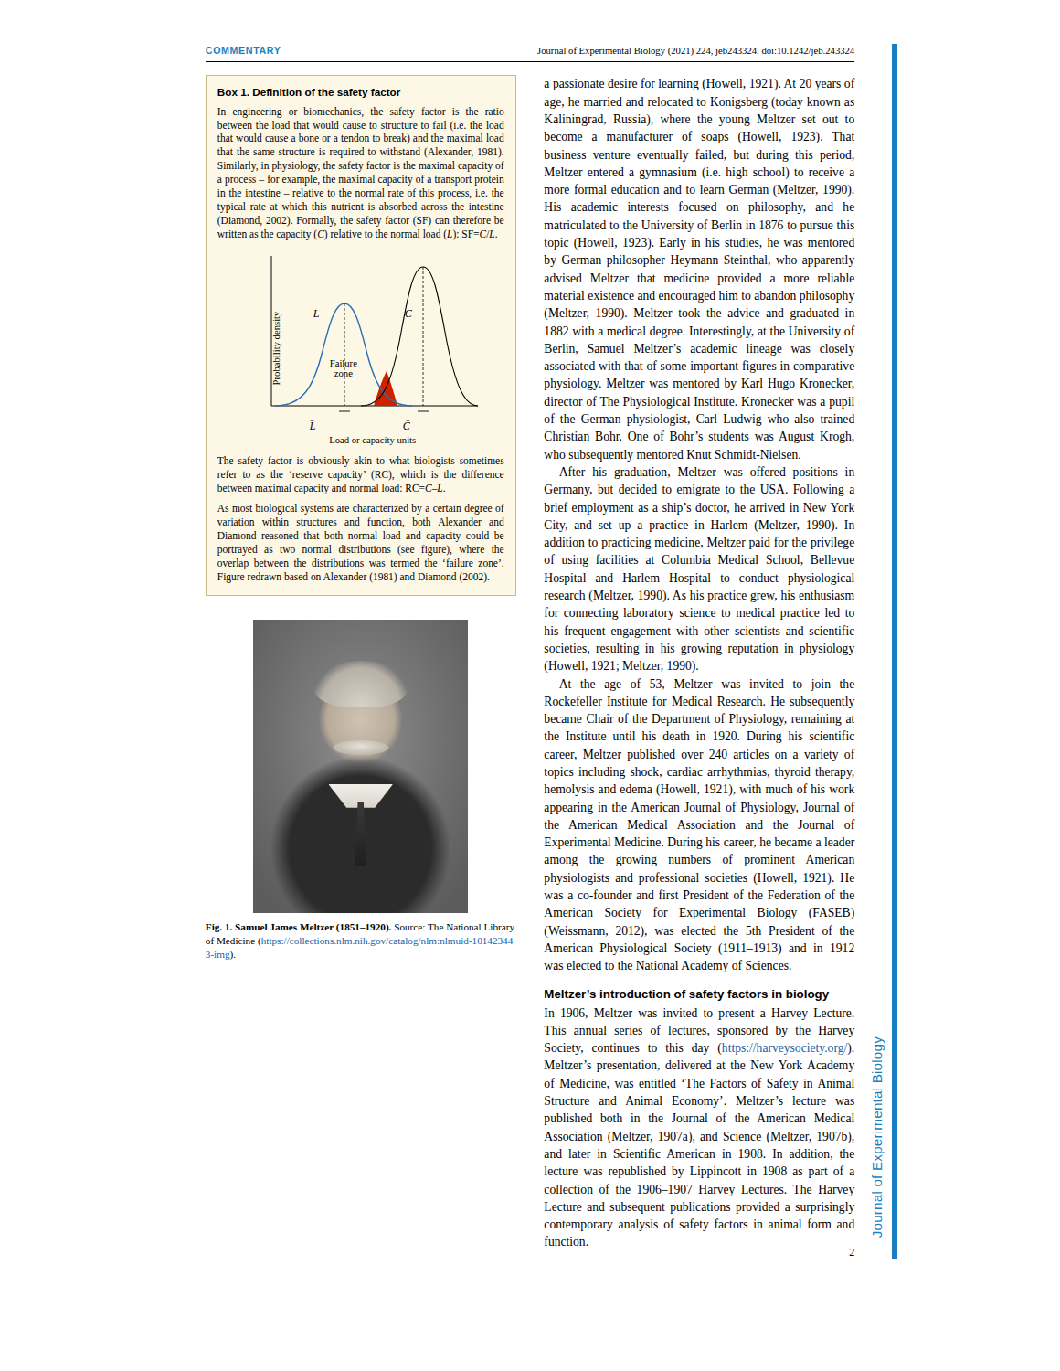COMMENTARY Journal of Experimental Biology (2021) 224, jeb243324. doi:10.1242/jeb.243324
Box 1. Definition of the safety factor
In engineering or biomechanics, the safety factor is the ratio between the load that would cause to structure to fail (i.e. the load that would cause a bone or a tendon to break) and the maximal load that the same structure is required to withstand (Alexander, 1981). Similarly, in physiology, the safety factor is the maximal capacity of a process – for example, the maximal capacity of a transport protein in the intestine – relative to the normal rate of this process, i.e. the typical rate at which this nutrient is absorbed across the intestine (Diamond, 2002). Formally, the safety factor (SF) can therefore be written as the capacity (C) relative to the normal load (L): SF=C/L.
Probability density
L
C
Failure
zone
L̄
C̄
Load or capacity units
The safety factor is obviously akin to what biologists sometimes refer to as the ‘reserve capacity’ (RC), which is the difference between maximal capacity and normal load: RC=C–L.
As most biological systems are characterized by a certain degree of variation within structures and function, both Alexander and Diamond reasoned that both normal load and capacity could be portrayed as two normal distributions (see figure), where the overlap between the distributions was termed the ‘failure zone’. Figure redrawn based on Alexander (1981) and Diamond (2002).
Fig. 1. Samuel James Meltzer (1851–1920). Source: The National Library of Medicine (https://collections.nlm.nih.gov/catalog/nlm:nlmuid-101423443-img).
a passionate desire for learning (Howell, 1921). At 20 years of age, he married and relocated to Konigsberg (today known as Kaliningrad, Russia), where the young Meltzer set out to become a manufacturer of soaps (Howell, 1923). That business venture eventually failed, but during this period, Meltzer entered a gymnasium (i.e. high school) to receive a more formal education and to learn German (Meltzer, 1990). His academic interests focused on philosophy, and he matriculated to the University of Berlin in 1876 to pursue this topic (Howell, 1923). Early in his studies, he was mentored by German philosopher Heymann Steinthal, who apparently advised Meltzer that medicine provided a more reliable material existence and encouraged him to abandon philosophy (Meltzer, 1990). Meltzer took the advice and graduated in 1882 with a medical degree. Interestingly, at the University of Berlin, Samuel Meltzer’s academic lineage was closely associated with that of some important figures in comparative physiology. Meltzer was mentored by Karl Hugo Kronecker, director of The Physiological Institute. Kronecker was a pupil of the German physiologist, Carl Ludwig who also trained Christian Bohr. One of Bohr’s students was August Krogh, who subsequently mentored Knut Schmidt-Nielsen.
After his graduation, Meltzer was offered positions in Germany, but decided to emigrate to the USA. Following a brief employment as a ship’s doctor, he arrived in New York City, and set up a practice in Harlem (Meltzer, 1990). In addition to practicing medicine, Meltzer paid for the privilege of using facilities at Columbia Medical School, Bellevue Hospital and Harlem Hospital to conduct physiological research (Meltzer, 1990). As his practice grew, his enthusiasm for connecting laboratory science to medical practice led to his frequent engagement with other scientists and scientific societies, resulting in his growing reputation in physiology (Howell, 1921; Meltzer, 1990).
At the age of 53, Meltzer was invited to join the Rockefeller Institute for Medical Research. He subsequently became Chair of the Department of Physiology, remaining at the Institute until his death in 1920. During his scientific career, Meltzer published over 240 articles on a variety of topics including shock, cardiac arrhythmias, thyroid therapy, hemolysis and edema (Howell, 1921), with much of his work appearing in the American Journal of Physiology, Journal of the American Medical Association and the Journal of Experimental Medicine. During his career, he became a leader among the growing numbers of prominent American physiologists and professional societies (Howell, 1921). He was a co-founder and first President of the Federation of the American Society for Experimental Biology (FASEB) (Weissmann, 2012), was elected the 5th President of the American Physiological Society (1911–1913) and in 1912 was elected to the National Academy of Sciences.
Meltzer’s introduction of safety factors in biology
In 1906, Meltzer was invited to present a Harvey Lecture. This annual series of lectures, sponsored by the Harvey Society, continues to this day (https://harveysociety.org/). Meltzer’s presentation, delivered at the New York Academy of Medicine, was entitled ‘The Factors of Safety in Animal Structure and Animal Economy’. Meltzer’s lecture was published both in the Journal of the American Medical Association (Meltzer, 1907a), and Science (Meltzer, 1907b), and later in Scientific American in 1908. In addition, the lecture was republished by Lippincott in 1908 as part of a collection of the 1906–1907 Harvey Lectures. The Harvey Lecture and subsequent publications provided a surprisingly contemporary analysis of safety factors in animal form and function.
Journal of Experimental Biology
2